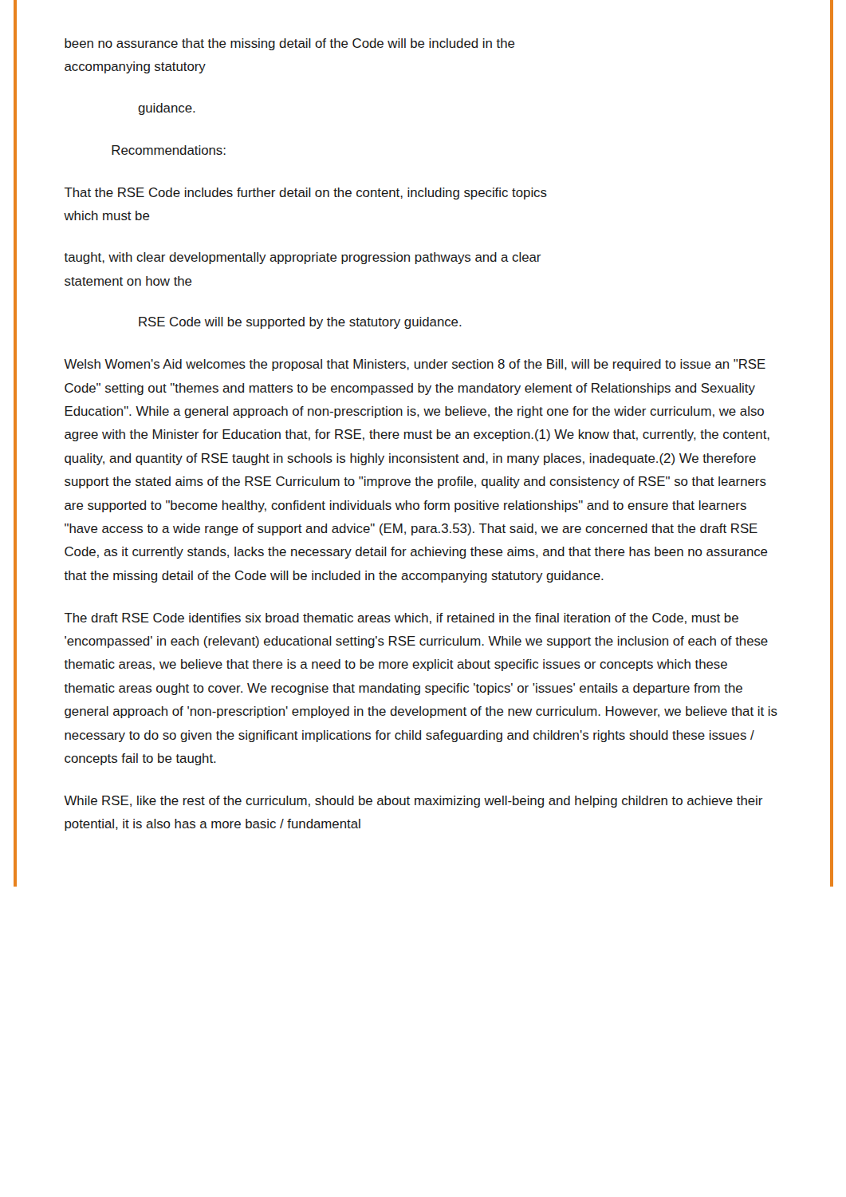been no assurance that the missing detail of the Code will be included in the
accompanying statutory
guidance.
Recommendations:
That the RSE Code includes further detail on the content, including specific topics
which must be
taught, with clear developmentally appropriate progression pathways and a clear
statement on how the
RSE Code will be supported by the statutory guidance.
Welsh Women's Aid welcomes the proposal that Ministers, under section 8 of the Bill, will be required to issue an "RSE Code" setting out "themes and matters to be encompassed by the mandatory element of Relationships and Sexuality Education". While a general approach of non-prescription is, we believe, the right one for the wider curriculum, we also agree with the Minister for Education that, for RSE, there must be an exception.(1) We know that, currently, the content, quality, and quantity of RSE taught in schools is highly inconsistent and, in many places, inadequate.(2) We therefore support the stated aims of the RSE Curriculum to "improve the profile, quality and consistency of RSE" so that learners are supported to "become healthy, confident individuals who form positive relationships" and to ensure that learners "have access to a wide range of support and advice" (EM, para.3.53). That said, we are concerned that the draft RSE Code, as it currently stands, lacks the necessary detail for achieving these aims, and that there has been no assurance that the missing detail of the Code will be included in the accompanying statutory guidance.
The draft RSE Code identifies six broad thematic areas which, if retained in the final iteration of the Code, must be 'encompassed' in each (relevant) educational setting's RSE curriculum. While we support the inclusion of each of these thematic areas, we believe that there is a need to be more explicit about specific issues or concepts which these thematic areas ought to cover. We recognise that mandating specific 'topics' or 'issues' entails a departure from the general approach of 'non-prescription' employed in the development of the new curriculum. However, we believe that it is necessary to do so given the significant implications for child safeguarding and children's rights should these issues / concepts fail to be taught.
While RSE, like the rest of the curriculum, should be about maximizing well-being and helping children to achieve their potential, it is also has a more basic / fundamental